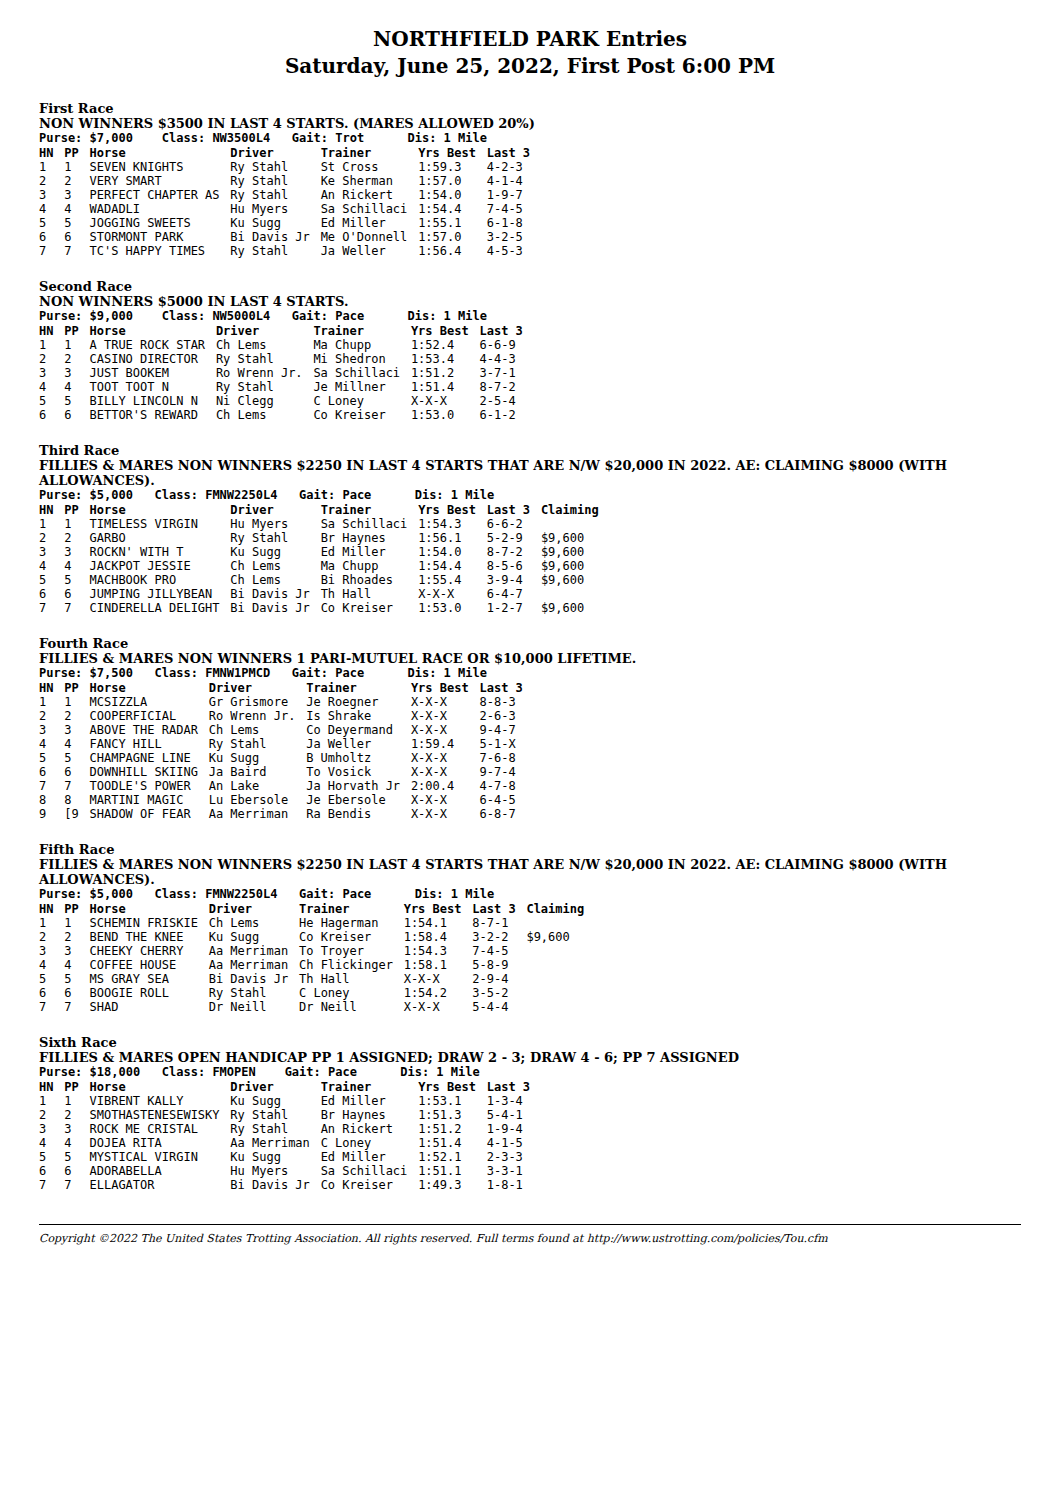NORTHFIELD PARK EntriesSaturday, June 25, 2022, First Post 6:00 PM
First Race
NON WINNERS $3500 IN LAST 4 STARTS. (MARES ALLOWED 20%)
Purse: $7,000 Class: NW3500L4 Gait: Trot Dis: 1 Mile
| HN | PP | Horse | Driver | Trainer | Yrs Best | Last 3 |
| --- | --- | --- | --- | --- | --- | --- |
| 1 | 1 | SEVEN KNIGHTS | Ry Stahl | St Cross | 1:59.3 | 4-2-3 |
| 2 | 2 | VERY SMART | Ry Stahl | Ke Sherman | 1:57.0 | 4-1-4 |
| 3 | 3 | PERFECT CHAPTER AS | Ry Stahl | An Rickert | 1:54.0 | 1-9-7 |
| 4 | 4 | WADADLI | Hu Myers | Sa Schillaci | 1:54.4 | 7-4-5 |
| 5 | 5 | JOGGING SWEETS | Ku Sugg | Ed Miller | 1:55.1 | 6-1-8 |
| 6 | 6 | STORMONT PARK | Bi Davis Jr | Me O'Donnell | 1:57.0 | 3-2-5 |
| 7 | 7 | TC'S HAPPY TIMES | Ry Stahl | Ja Weller | 1:56.4 | 4-5-3 |
Second Race
NON WINNERS $5000 IN LAST 4 STARTS.
Purse: $9,000 Class: NW5000L4 Gait: Pace Dis: 1 Mile
| HN | PP | Horse | Driver | Trainer | Yrs Best | Last 3 |
| --- | --- | --- | --- | --- | --- | --- |
| 1 | 1 | A TRUE ROCK STAR | Ch Lems | Ma Chupp | 1:52.4 | 6-6-9 |
| 2 | 2 | CASINO DIRECTOR | Ry Stahl | Mi Shedron | 1:53.4 | 4-4-3 |
| 3 | 3 | JUST BOOKEM | Ro Wrenn Jr. | Sa Schillaci | 1:51.2 | 3-7-1 |
| 4 | 4 | TOOT TOOT N | Ry Stahl | Je Millner | 1:51.4 | 8-7-2 |
| 5 | 5 | BILLY LINCOLN N | Ni Clegg | C Loney | X-X-X | 2-5-4 |
| 6 | 6 | BETTOR'S REWARD | Ch Lems | Co Kreiser | 1:53.0 | 6-1-2 |
Third Race
FILLIES & MARES NON WINNERS $2250 IN LAST 4 STARTS THAT ARE N/W $20,000 IN 2022. AE: CLAIMING $8000 (WITH ALLOWANCES).
Purse: $5,000 Class: FMNW2250L4 Gait: Pace Dis: 1 Mile
| HN | PP | Horse | Driver | Trainer | Yrs Best | Last 3 | Claiming |
| --- | --- | --- | --- | --- | --- | --- | --- |
| 1 | 1 | TIMELESS VIRGIN | Hu Myers | Sa Schillaci | 1:54.3 | 6-6-2 | |
| 2 | 2 | GARBO | Ry Stahl | Br Haynes | 1:56.1 | 5-2-9 | $9,600 |
| 3 | 3 | ROCKN' WITH T | Ku Sugg | Ed Miller | 1:54.0 | 8-7-2 | $9,600 |
| 4 | 4 | JACKPOT JESSIE | Ch Lems | Ma Chupp | 1:54.4 | 8-5-6 | $9,600 |
| 5 | 5 | MACHBOOK PRO | Ch Lems | Bi Rhoades | 1:55.4 | 3-9-4 | $9,600 |
| 6 | 6 | JUMPING JILLYBEAN | Bi Davis Jr | Th Hall | X-X-X | 6-4-7 | |
| 7 | 7 | CINDERELLA DELIGHT | Bi Davis Jr | Co Kreiser | 1:53.0 | 1-2-7 | $9,600 |
Fourth Race
FILLIES & MARES NON WINNERS 1 PARI-MUTUEL RACE OR $10,000 LIFETIME.
Purse: $7,500 Class: FMNW1PMCD Gait: Pace Dis: 1 Mile
| HN | PP | Horse | Driver | Trainer | Yrs Best | Last 3 |
| --- | --- | --- | --- | --- | --- | --- |
| 1 | 1 | MCSIZZLA | Gr Grismore | Je Roegner | X-X-X | 8-8-3 |
| 2 | 2 | COOPERFICIAL | Ro Wrenn Jr. | Is Shrake | X-X-X | 2-6-3 |
| 3 | 3 | ABOVE THE RADAR | Ch Lems | Co Deyermand | X-X-X | 9-4-7 |
| 4 | 4 | FANCY HILL | Ry Stahl | Ja Weller | 1:59.4 | 5-1-X |
| 5 | 5 | CHAMPAGNE LINE | Ku Sugg | B Umholtz | X-X-X | 7-6-8 |
| 6 | 6 | DOWNHILL SKIING | Ja Baird | To Vosick | X-X-X | 9-7-4 |
| 7 | 7 | TOODLE'S POWER | An Lake | Ja Horvath Jr | 2:00.4 | 4-7-8 |
| 8 | 8 | MARTINI MAGIC | Lu Ebersole | Je Ebersole | X-X-X | 6-4-5 |
| 9 | [9 | SHADOW OF FEAR | Aa Merriman | Ra Bendis | X-X-X | 6-8-7 |
Fifth Race
FILLIES & MARES NON WINNERS $2250 IN LAST 4 STARTS THAT ARE N/W $20,000 IN 2022. AE: CLAIMING $8000 (WITH ALLOWANCES).
Purse: $5,000 Class: FMNW2250L4 Gait: Pace Dis: 1 Mile
| HN | PP | Horse | Driver | Trainer | Yrs Best | Last 3 | Claiming |
| --- | --- | --- | --- | --- | --- | --- | --- |
| 1 | 1 | SCHEMIN FRISKIE | Ch Lems | He Hagerman | 1:54.1 | 8-7-1 | |
| 2 | 2 | BEND THE KNEE | Ku Sugg | Co Kreiser | 1:58.4 | 3-2-2 | $9,600 |
| 3 | 3 | CHEEKY CHERRY | Aa Merriman | To Troyer | 1:54.3 | 7-4-5 | |
| 4 | 4 | COFFEE HOUSE | Aa Merriman | Ch Flickinger | 1:58.1 | 5-8-9 | |
| 5 | 5 | MS GRAY SEA | Bi Davis Jr | Th Hall | X-X-X | 2-9-4 | |
| 6 | 6 | BOOGIE ROLL | Ry Stahl | C Loney | 1:54.2 | 3-5-2 | |
| 7 | 7 | SHAD | Dr Neill | Dr Neill | X-X-X | 5-4-4 | |
Sixth Race
FILLIES & MARES OPEN HANDICAP PP 1 ASSIGNED; DRAW 2 - 3; DRAW 4 - 6; PP 7 ASSIGNED
Purse: $18,000 Class: FMOPEN Gait: Pace Dis: 1 Mile
| HN | PP | Horse | Driver | Trainer | Yrs Best | Last 3 |
| --- | --- | --- | --- | --- | --- | --- |
| 1 | 1 | VIBRENT KALLY | Ku Sugg | Ed Miller | 1:53.1 | 1-3-4 |
| 2 | 2 | SMOTHASTENESEWISKY | Ry Stahl | Br Haynes | 1:51.3 | 5-4-1 |
| 3 | 3 | ROCK ME CRISTAL | Ry Stahl | An Rickert | 1:51.2 | 1-9-4 |
| 4 | 4 | DOJEA RITA | Aa Merriman | C Loney | 1:51.4 | 4-1-5 |
| 5 | 5 | MYSTICAL VIRGIN | Ku Sugg | Ed Miller | 1:52.1 | 2-3-3 |
| 6 | 6 | ADORABELLA | Hu Myers | Sa Schillaci | 1:51.1 | 3-3-1 |
| 7 | 7 | ELLAGATOR | Bi Davis Jr | Co Kreiser | 1:49.3 | 1-8-1 |
Copyright ©2022 The United States Trotting Association. All rights reserved. Full terms found at http://www.ustrotting.com/policies/Tou.cfm